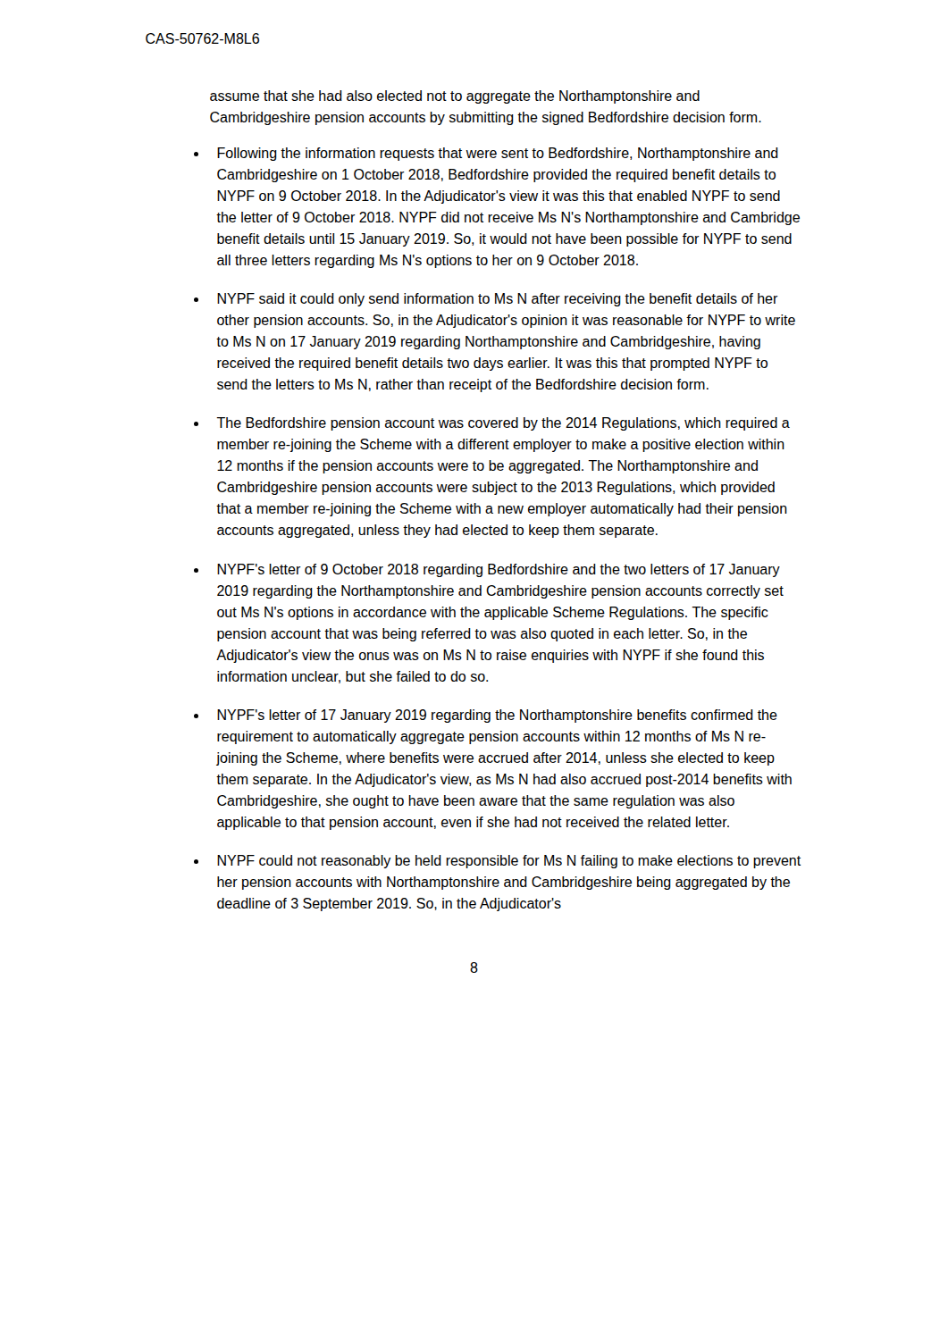CAS-50762-M8L6
assume that she had also elected not to aggregate the Northamptonshire and Cambridgeshire pension accounts by submitting the signed Bedfordshire decision form.
Following the information requests that were sent to Bedfordshire, Northamptonshire and Cambridgeshire on 1 October 2018, Bedfordshire provided the required benefit details to NYPF on 9 October 2018. In the Adjudicator's view it was this that enabled NYPF to send the letter of 9 October 2018. NYPF did not receive Ms N's Northamptonshire and Cambridge benefit details until 15 January 2019. So, it would not have been possible for NYPF to send all three letters regarding Ms N's options to her on 9 October 2018.
NYPF said it could only send information to Ms N after receiving the benefit details of her other pension accounts. So, in the Adjudicator's opinion it was reasonable for NYPF to write to Ms N on 17 January 2019 regarding Northamptonshire and Cambridgeshire, having received the required benefit details two days earlier. It was this that prompted NYPF to send the letters to Ms N, rather than receipt of the Bedfordshire decision form.
The Bedfordshire pension account was covered by the 2014 Regulations, which required a member re-joining the Scheme with a different employer to make a positive election within 12 months if the pension accounts were to be aggregated. The Northamptonshire and Cambridgeshire pension accounts were subject to the 2013 Regulations, which provided that a member re-joining the Scheme with a new employer automatically had their pension accounts aggregated, unless they had elected to keep them separate.
NYPF's letter of 9 October 2018 regarding Bedfordshire and the two letters of 17 January 2019 regarding the Northamptonshire and Cambridgeshire pension accounts correctly set out Ms N's options in accordance with the applicable Scheme Regulations. The specific pension account that was being referred to was also quoted in each letter. So, in the Adjudicator's view the onus was on Ms N to raise enquiries with NYPF if she found this information unclear, but she failed to do so.
NYPF's letter of 17 January 2019 regarding the Northamptonshire benefits confirmed the requirement to automatically aggregate pension accounts within 12 months of Ms N re-joining the Scheme, where benefits were accrued after 2014, unless she elected to keep them separate. In the Adjudicator's view, as Ms N had also accrued post-2014 benefits with Cambridgeshire, she ought to have been aware that the same regulation was also applicable to that pension account, even if she had not received the related letter.
NYPF could not reasonably be held responsible for Ms N failing to make elections to prevent her pension accounts with Northamptonshire and Cambridgeshire being aggregated by the deadline of 3 September 2019. So, in the Adjudicator's
8